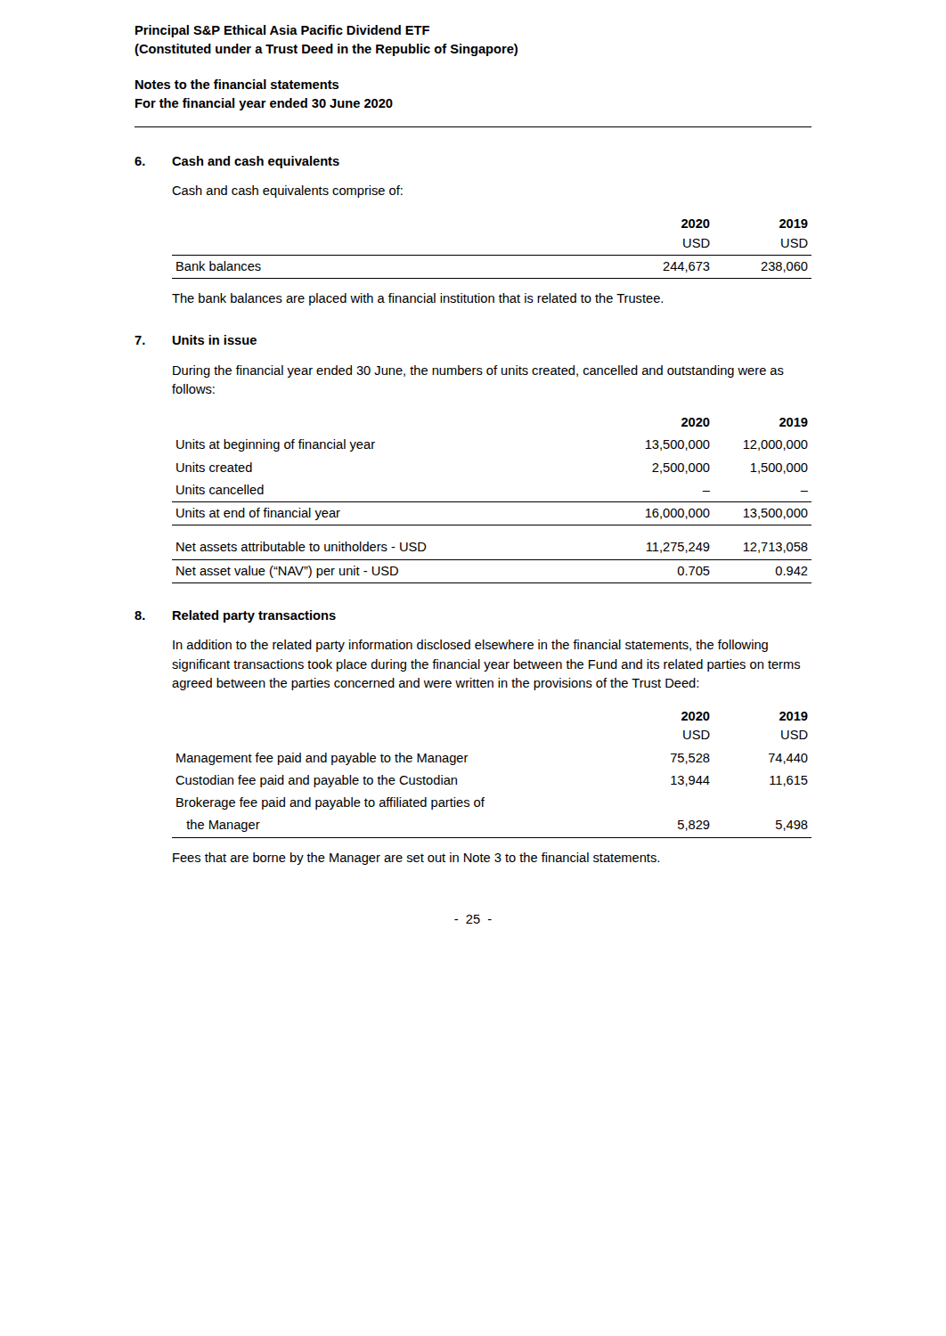Principal S&P Ethical Asia Pacific Dividend ETF
(Constituted under a Trust Deed in the Republic of Singapore)
Notes to the financial statements
For the financial year ended 30 June 2020
6.
Cash and cash equivalents
Cash and cash equivalents comprise of:
| | 2020 USD | 2019 USD |
| Bank balances | 244,673 | 238,060 |
The bank balances are placed with a financial institution that is related to the Trustee.
7.
Units in issue
During the financial year ended 30 June, the numbers of units created, cancelled and outstanding were as follows:
| | 2020 | 2019 |
| Units at beginning of financial year | 13,500,000 | 12,000,000 |
| Units created | 2,500,000 | 1,500,000 |
| Units cancelled | – | – |
| Units at end of financial year | 16,000,000 | 13,500,000 |
| Net assets attributable to unitholders - USD | 11,275,249 | 12,713,058 |
| Net asset value (“NAV”) per unit - USD | 0.705 | 0.942 |
8.
Related party transactions
In addition to the related party information disclosed elsewhere in the financial statements, the following significant transactions took place during the financial year between the Fund and its related parties on terms agreed between the parties concerned and were written in the provisions of the Trust Deed:
| | 2020 USD | 2019 USD |
| Management fee paid and payable to the Manager | 75,528 | 74,440 |
| Custodian fee paid and payable to the Custodian | 13,944 | 11,615 |
| Brokerage fee paid and payable to affiliated parties of | | |
| the Manager | 5,829 | 5,498 |
Fees that are borne by the Manager are set out in Note 3 to the financial statements.
- 25 -